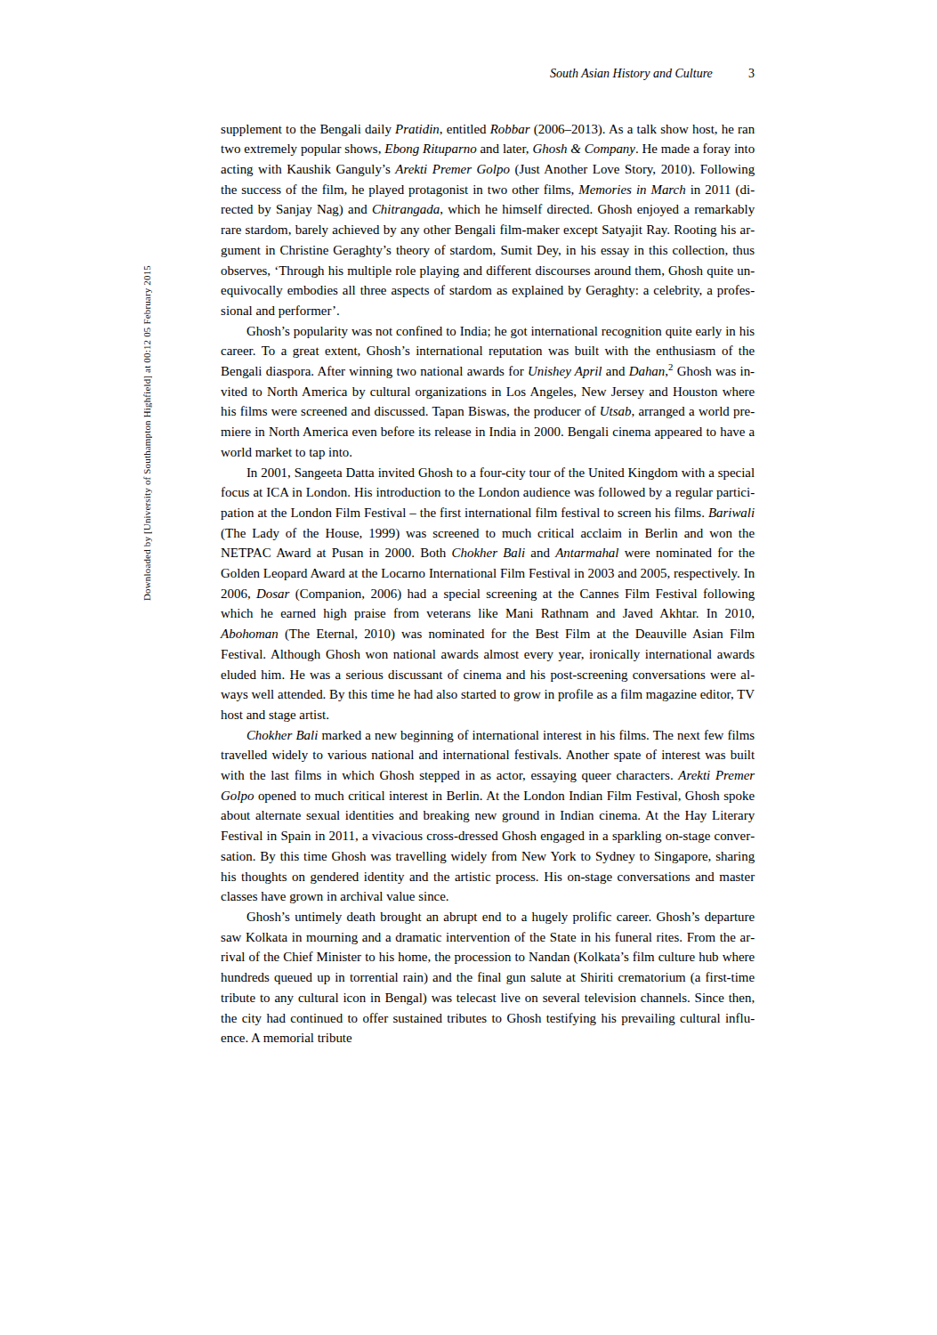Downloaded by [University of Southampton Highfield] at 00:12 05 February 2015
South Asian History and Culture 3
supplement to the Bengali daily Pratidin, entitled Robbar (2006–2013). As a talk show host, he ran two extremely popular shows, Ebong Rituparno and later, Ghosh & Company. He made a foray into acting with Kaushik Ganguly’s Arekti Premer Golpo (Just Another Love Story, 2010). Following the success of the film, he played protagonist in two other films, Memories in March in 2011 (directed by Sanjay Nag) and Chitrangada, which he himself directed. Ghosh enjoyed a remarkably rare stardom, barely achieved by any other Bengali film-maker except Satyajit Ray. Rooting his argument in Christine Geraghty’s theory of stardom, Sumit Dey, in his essay in this collection, thus observes, ‘Through his multiple role playing and different discourses around them, Ghosh quite unequivocally embodies all three aspects of stardom as explained by Geraghty: a celebrity, a professional and performer’.
Ghosh’s popularity was not confined to India; he got international recognition quite early in his career. To a great extent, Ghosh’s international reputation was built with the enthusiasm of the Bengali diaspora. After winning two national awards for Unishey April and Dahan,2 Ghosh was invited to North America by cultural organizations in Los Angeles, New Jersey and Houston where his films were screened and discussed. Tapan Biswas, the producer of Utsab, arranged a world premiere in North America even before its release in India in 2000. Bengali cinema appeared to have a world market to tap into.
In 2001, Sangeeta Datta invited Ghosh to a four-city tour of the United Kingdom with a special focus at ICA in London. His introduction to the London audience was followed by a regular participation at the London Film Festival – the first international film festival to screen his films. Bariwali (The Lady of the House, 1999) was screened to much critical acclaim in Berlin and won the NETPAC Award at Pusan in 2000. Both Chokher Bali and Antarmahal were nominated for the Golden Leopard Award at the Locarno International Film Festival in 2003 and 2005, respectively. In 2006, Dosar (Companion, 2006) had a special screening at the Cannes Film Festival following which he earned high praise from veterans like Mani Rathnam and Javed Akhtar. In 2010, Abohoman (The Eternal, 2010) was nominated for the Best Film at the Deauville Asian Film Festival. Although Ghosh won national awards almost every year, ironically international awards eluded him. He was a serious discussant of cinema and his post-screening conversations were always well attended. By this time he had also started to grow in profile as a film magazine editor, TV host and stage artist.
Chokher Bali marked a new beginning of international interest in his films. The next few films travelled widely to various national and international festivals. Another spate of interest was built with the last films in which Ghosh stepped in as actor, essaying queer characters. Arekti Premer Golpo opened to much critical interest in Berlin. At the London Indian Film Festival, Ghosh spoke about alternate sexual identities and breaking new ground in Indian cinema. At the Hay Literary Festival in Spain in 2011, a vivacious cross-dressed Ghosh engaged in a sparkling on-stage conversation. By this time Ghosh was travelling widely from New York to Sydney to Singapore, sharing his thoughts on gendered identity and the artistic process. His on-stage conversations and master classes have grown in archival value since.
Ghosh’s untimely death brought an abrupt end to a hugely prolific career. Ghosh’s departure saw Kolkata in mourning and a dramatic intervention of the State in his funeral rites. From the arrival of the Chief Minister to his home, the procession to Nandan (Kolkata’s film culture hub where hundreds queued up in torrential rain) and the final gun salute at Shiriti crematorium (a first-time tribute to any cultural icon in Bengal) was telecast live on several television channels. Since then, the city had continued to offer sustained tributes to Ghosh testifying his prevailing cultural influence. A memorial tribute